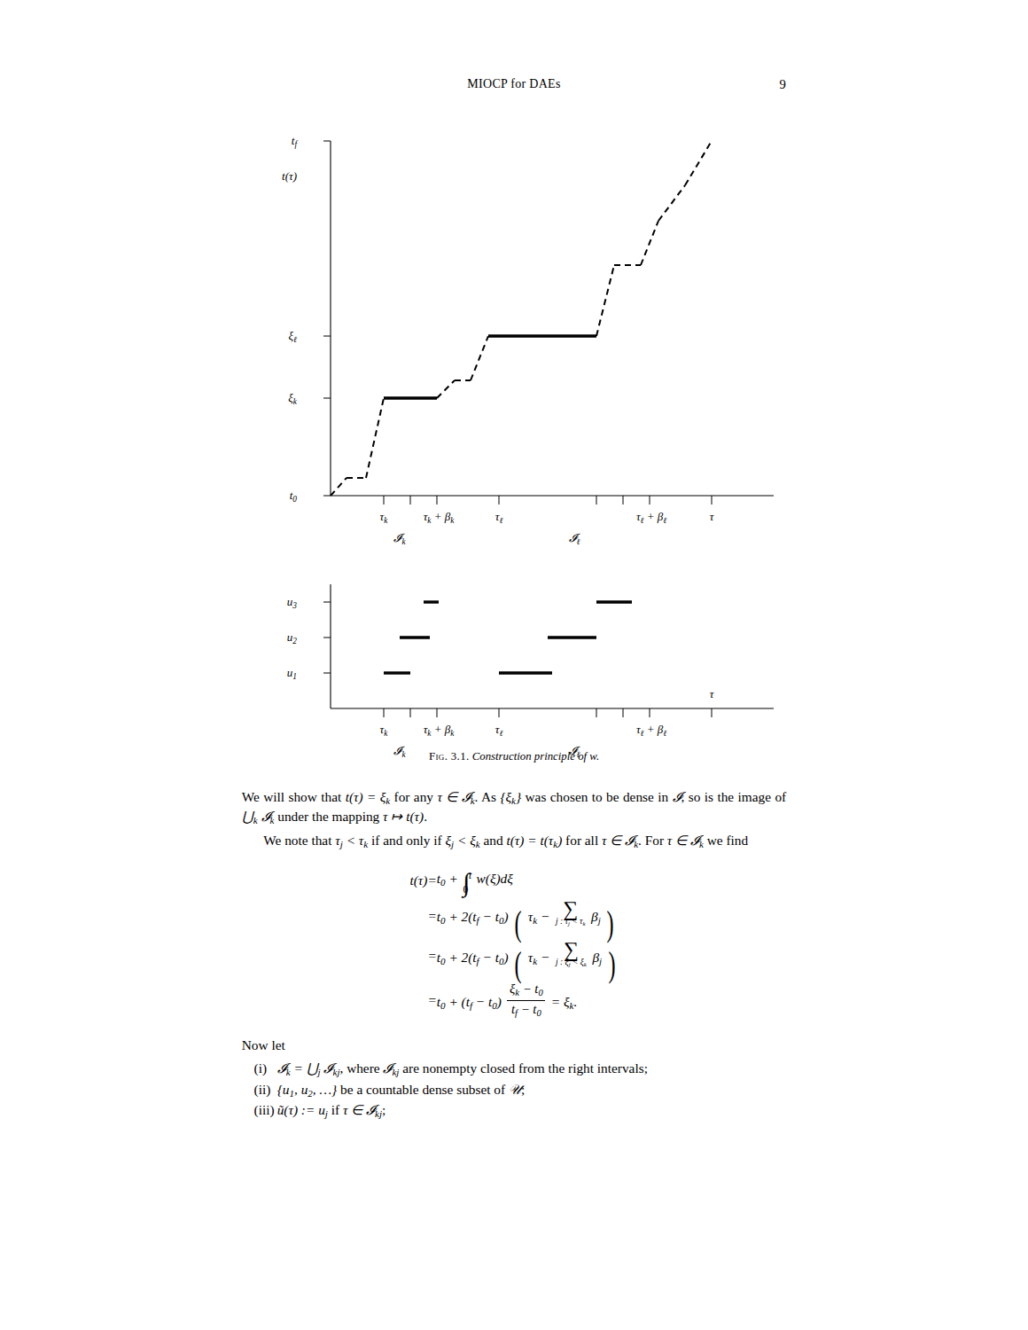MIOCP for DAEs 9
tf t(τ) ξℓ ξk t0 τk τk + βk τℓ τℓ + βℓ τ 𝓘k 𝓘ℓ u3 u2 u1 τk τk + βk τℓ τℓ + βℓ τ 𝓘k 𝓘ℓ
Fig. 3.1. Construction principle of w.
We will show that t(τ) = ξk for any τ ∈ 𝓘k. As {ξk} was chosen to be dense in 𝓘, so is the image of ⋃k 𝓘k under the mapping τ ↦ t(τ).
We note that τj < τk if and only if ξj < ξk and t(τ) = t(τk) for all τ ∈ 𝓘k. For τ ∈ 𝓘k we find
| t(τ) | = | t 0 + ∫ τ 0 w(ξ)dξ |
| | = | t 0 + 2(t f − t 0 ) ( τ k − ∑ j : τ j < τ k β j ) |
| | = | t 0 + 2(t f − t 0 ) ( τ k − ∑ j : ξ j < ξ k β j ) |
| | = | t 0 + (t f − t 0 ) ξ k − t 0 t f − t 0 = ξ k . |
Now let
(i) 𝓘k = ⋃j 𝓘kj, where 𝓘kj are nonempty closed from the right intervals;
(ii){u1, u2, …} be a countable dense subset of 𝒰;
(iii) ũ(τ) := uj if τ ∈ 𝓘kj;